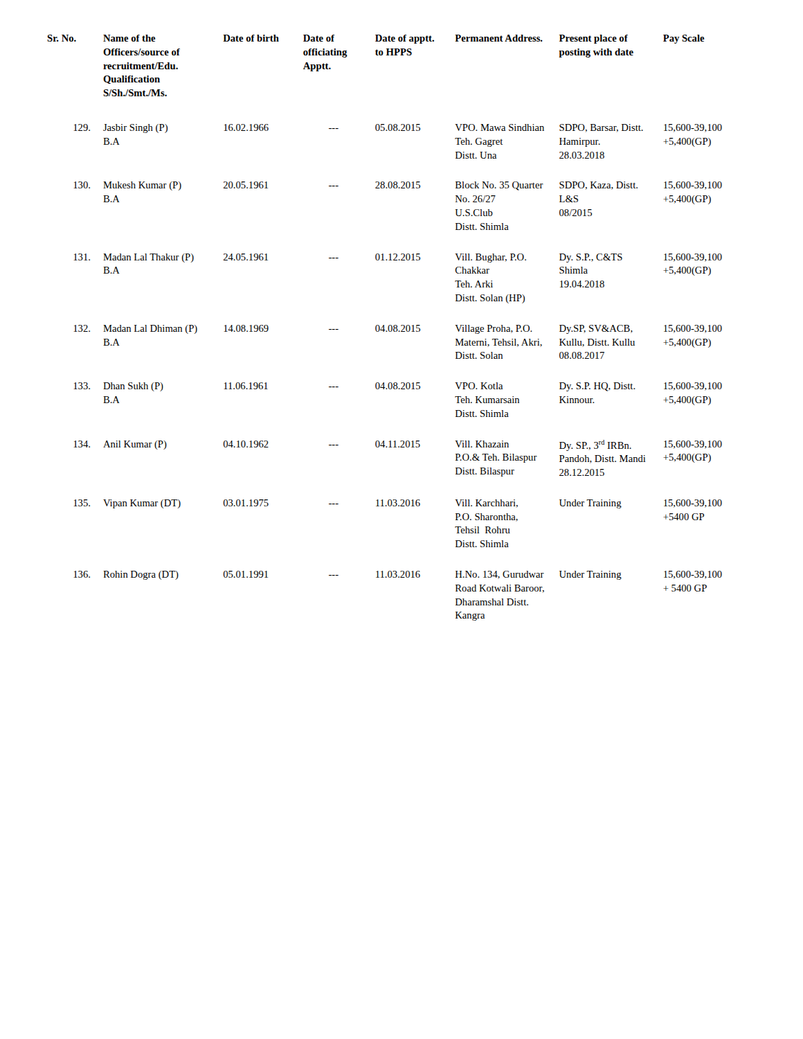| Sr. No. | Name of the Officers/source of recruitment/Edu. Qualification S/Sh./Smt./Ms. | Date of birth | Date of officiating Apptt. | Date of apptt. to HPPS | Permanent Address. | Present place of posting with date | Pay Scale |
| --- | --- | --- | --- | --- | --- | --- | --- |
| 129. | Jasbir Singh (P) B.A | 16.02.1966 | --- | 05.08.2015 | VPO. Mawa Sindhian Teh. Gagret Distt. Una | SDPO, Barsar, Distt. Hamirpur. 28.03.2018 | 15,600-39,100 +5,400(GP) |
| 130. | Mukesh Kumar (P) B.A | 20.05.1961 | --- | 28.08.2015 | Block No. 35 Quarter No. 26/27 U.S.Club Distt. Shimla | SDPO, Kaza, Distt. L&S 08/2015 | 15,600-39,100 +5,400(GP) |
| 131. | Madan Lal Thakur (P) B.A | 24.05.1961 | --- | 01.12.2015 | Vill. Bughar, P.O. Chakkar Teh. Arki Distt. Solan (HP) | Dy. S.P., C&TS Shimla 19.04.2018 | 15,600-39,100 +5,400(GP) |
| 132. | Madan Lal Dhiman (P) B.A | 14.08.1969 | --- | 04.08.2015 | Village Proha, P.O. Materni, Tehsil, Akri, Distt. Solan | Dy.SP, SV&ACB, Kullu, Distt. Kullu 08.08.2017 | 15,600-39,100 +5,400(GP) |
| 133. | Dhan Sukh (P) B.A | 11.06.1961 | --- | 04.08.2015 | VPO. Kotla Teh. Kumarsain Distt. Shimla | Dy. S.P. HQ, Distt. Kinnour. | 15,600-39,100 +5,400(GP) |
| 134. | Anil Kumar (P) | 04.10.1962 | --- | 04.11.2015 | Vill. Khazain P.O.& Teh. Bilaspur Distt. Bilaspur | Dy. SP., 3 rd IRBn. Pandoh, Distt. Mandi 28.12.2015 | 15,600-39,100 +5,400(GP) |
| 135. | Vipan Kumar (DT) | 03.01.1975 | --- | 11.03.2016 | Vill. Karchhari, P.O. Sharontha, Tehsil Rohru Distt. Shimla | Under Training | 15,600-39,100 +5400 GP |
| 136. | Rohin Dogra (DT) | 05.01.1991 | --- | 11.03.2016 | H.No. 134, Gurudwar Road Kotwali Baroor, Dharamshal Distt. Kangra | Under Training | 15,600-39,100 + 5400 GP |